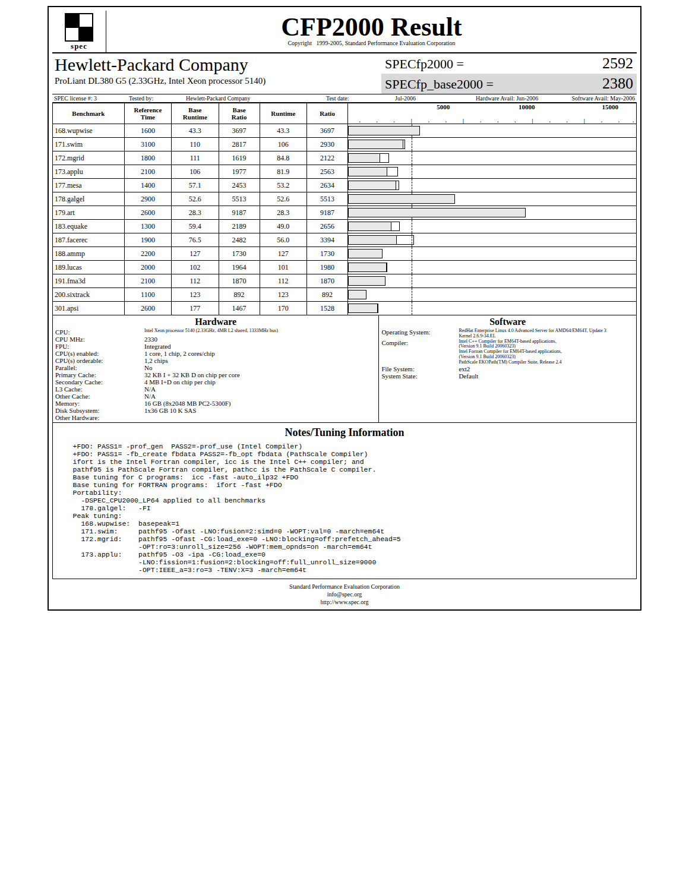spec
CFP2000 Result
Copyright 1999-2005, Standard Performance Evaluation Corporation
Hewlett-Packard Company
ProLiant DL380 G5 (2.33GHz, Intel Xeon processor 5140)
SPECfp2000 = 2592
SPECfp_base2000 = 2380
SPEC license #: 3
Tested by:
Hewlett-Packard Company
Test date:
Jul-2006
Hardware Avail: Jun-2006
Software Avail: May-2006
| Benchmark | Reference Time | Base Runtime | Base Ratio | Runtime | Ratio | 5000 10000 15000 . . . / . . / . . . / . . / . . . |
| --- | --- | --- | --- | --- | --- | --- |
| 168.wupwise | 1600 | 43.3 | 3697 | 43.3 | 3697 | |
| 171.swim | 3100 | 110 | 2817 | 106 | 2930 | |
| 172.mgrid | 1800 | 111 | 1619 | 84.8 | 2122 | |
| 173.applu | 2100 | 106 | 1977 | 81.9 | 2563 | |
| 177.mesa | 1400 | 57.1 | 2453 | 53.2 | 2634 | |
| 178.galgel | 2900 | 52.6 | 5513 | 52.6 | 5513 | |
| 179.art | 2600 | 28.3 | 9187 | 28.3 | 9187 | |
| 183.equake | 1300 | 59.4 | 2189 | 49.0 | 2656 | |
| 187.facerec | 1900 | 76.5 | 2482 | 56.0 | 3394 | |
| 188.ammp | 2200 | 127 | 1730 | 127 | 1730 | |
| 189.lucas | 2000 | 102 | 1964 | 101 | 1980 | |
| 191.fma3d | 2100 | 112 | 1870 | 112 | 1870 | |
| 200.sixtrack | 1100 | 123 | 892 | 123 | 892 | |
| 301.apsi | 2600 | 177 | 1467 | 170 | 1528 | |
Hardware
CPU:
Intel Xeon processor 5140 (2.33GHz, 4MB L2 shared, 1333MHz bus)
CPU MHz:
2330
FPU:
Integrated
CPU(s) enabled:
1 core, 1 chip, 2 cores/chip
CPU(s) orderable:
1,2 chips
Parallel:
No
Primary Cache:
32 KB I + 32 KB D on chip per core
Secondary Cache:
4 MB I+D on chip per chip
L3 Cache:
N/A
Other Cache:
N/A
Memory:
16 GB (8x2048 MB PC2-5300F)
Disk Subsystem:
1x36 GB 10 K SAS
Other Hardware:
Software
Operating System:
RedHat Enterprise Linux 4.0 Advanced Server for AMD64/EM64T, Update 3
Kernel 2.6.9-34.EL
Compiler:
Intel C++ Compiler for EM64T-based applications,
(Version 9.1 Build 20060323)
Intel Fortran Compiler for EM64T-based applications,
(Version 9.1 Build 20060323)
PathScale EKOPath(TM) Compiler Suite, Release 2.4
File System:
ext2
System State:
Default
Notes/Tuning Information
    +FDO: PASS1= -prof_gen  PASS2=-prof_use (Intel Compiler)
    +FDO: PASS1= -fb_create fbdata PASS2=-fb_opt fbdata (PathScale Compiler)
    ifort is the Intel Fortran compiler, icc is the Intel C++ compiler; and
    pathf95 is PathScale Fortran compiler, pathcc is the PathScale C compiler.
    Base tuning for C programs:  icc -fast -auto_ilp32 +FDO
    Base tuning for FORTRAN programs:  ifort -fast +FDO
    Portability:
      -DSPEC_CPU2000_LP64 applied to all benchmarks
      178.galgel:   -FI
    Peak tuning:
      168.wupwise:  basepeak=1
      171.swim:     pathf95 -Ofast -LNO:fusion=2:simd=0 -WOPT:val=0 -march=em64t
      172.mgrid:    pathf95 -Ofast -CG:load_exe=0 -LNO:blocking=off:prefetch_ahead=5
                    -OPT:ro=3:unroll_size=256 -WOPT:mem_opnds=on -march=em64t
      173.applu:    pathf95 -O3 -ipa -CG:load_exe=0
                    -LNO:fission=1:fusion=2:blocking=off:full_unroll_size=9000
                    -OPT:IEEE_a=3:ro=3 -TENV:X=3 -march=em64t
Standard Performance Evaluation Corporation
info@spec.org
http://www.spec.org